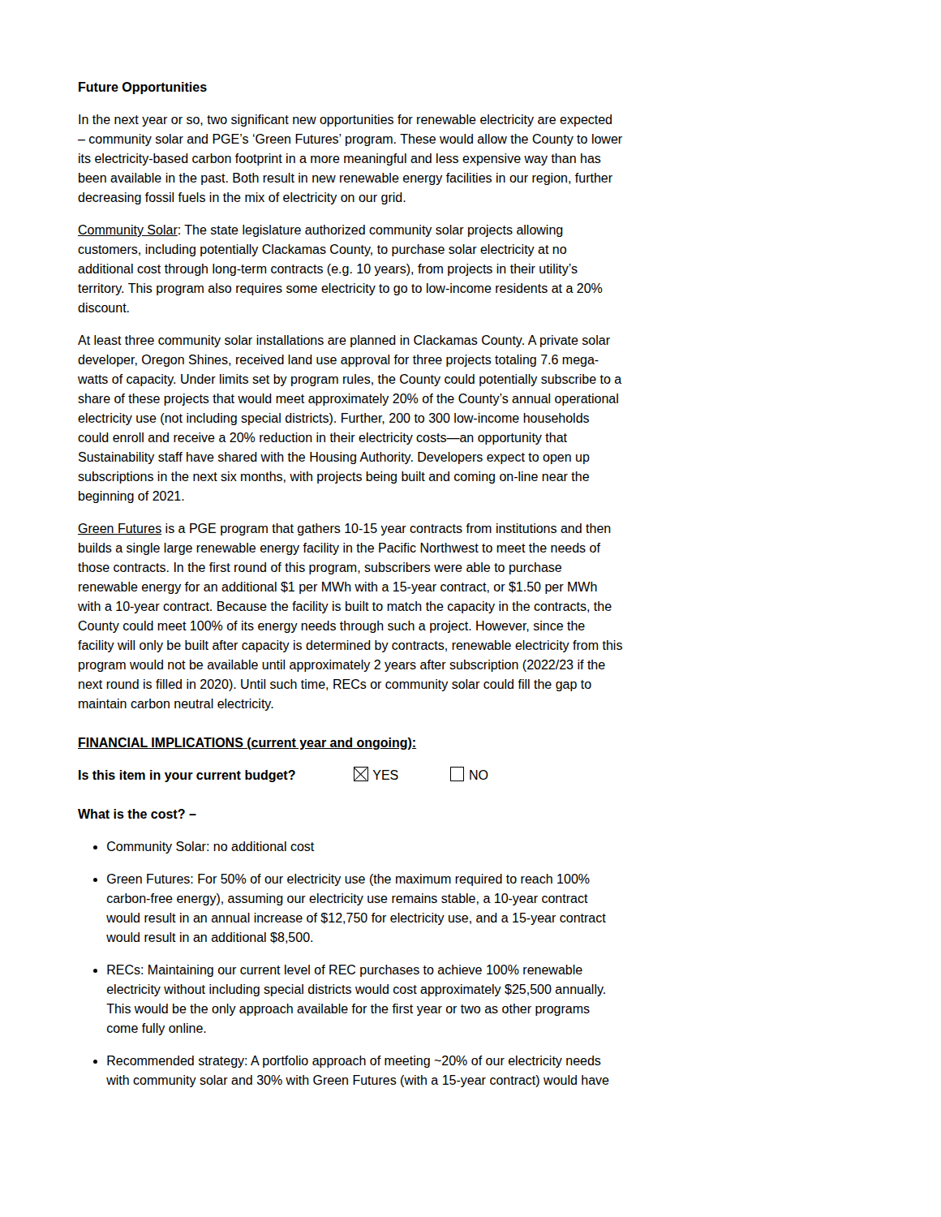Future Opportunities
In the next year or so, two significant new opportunities for renewable electricity are expected – community solar and PGE’s ‘Green Futures’ program. These would allow the County to lower its electricity-based carbon footprint in a more meaningful and less expensive way than has been available in the past. Both result in new renewable energy facilities in our region, further decreasing fossil fuels in the mix of electricity on our grid.
Community Solar: The state legislature authorized community solar projects allowing customers, including potentially Clackamas County, to purchase solar electricity at no additional cost through long-term contracts (e.g. 10 years), from projects in their utility’s territory. This program also requires some electricity to go to low-income residents at a 20% discount.
At least three community solar installations are planned in Clackamas County. A private solar developer, Oregon Shines, received land use approval for three projects totaling 7.6 mega-watts of capacity. Under limits set by program rules, the County could potentially subscribe to a share of these projects that would meet approximately 20% of the County’s annual operational electricity use (not including special districts). Further, 200 to 300 low-income households could enroll and receive a 20% reduction in their electricity costs—an opportunity that Sustainability staff have shared with the Housing Authority. Developers expect to open up subscriptions in the next six months, with projects being built and coming on-line near the beginning of 2021.
Green Futures is a PGE program that gathers 10-15 year contracts from institutions and then builds a single large renewable energy facility in the Pacific Northwest to meet the needs of those contracts. In the first round of this program, subscribers were able to purchase renewable energy for an additional $1 per MWh with a 15-year contract, or $1.50 per MWh with a 10-year contract. Because the facility is built to match the capacity in the contracts, the County could meet 100% of its energy needs through such a project. However, since the facility will only be built after capacity is determined by contracts, renewable electricity from this program would not be available until approximately 2 years after subscription (2022/23 if the next round is filled in 2020). Until such time, RECs or community solar could fill the gap to maintain carbon neutral electricity.
FINANCIAL IMPLICATIONS (current year and ongoing):
Is this item in your current budget? YES NO
What is the cost? –
Community Solar: no additional cost
Green Futures: For 50% of our electricity use (the maximum required to reach 100% carbon-free energy), assuming our electricity use remains stable, a 10-year contract would result in an annual increase of $12,750 for electricity use, and a 15-year contract would result in an additional $8,500.
RECs: Maintaining our current level of REC purchases to achieve 100% renewable electricity without including special districts would cost approximately $25,500 annually. This would be the only approach available for the first year or two as other programs come fully online.
Recommended strategy: A portfolio approach of meeting ~20% of our electricity needs with community solar and 30% with Green Futures (with a 15-year contract) would have